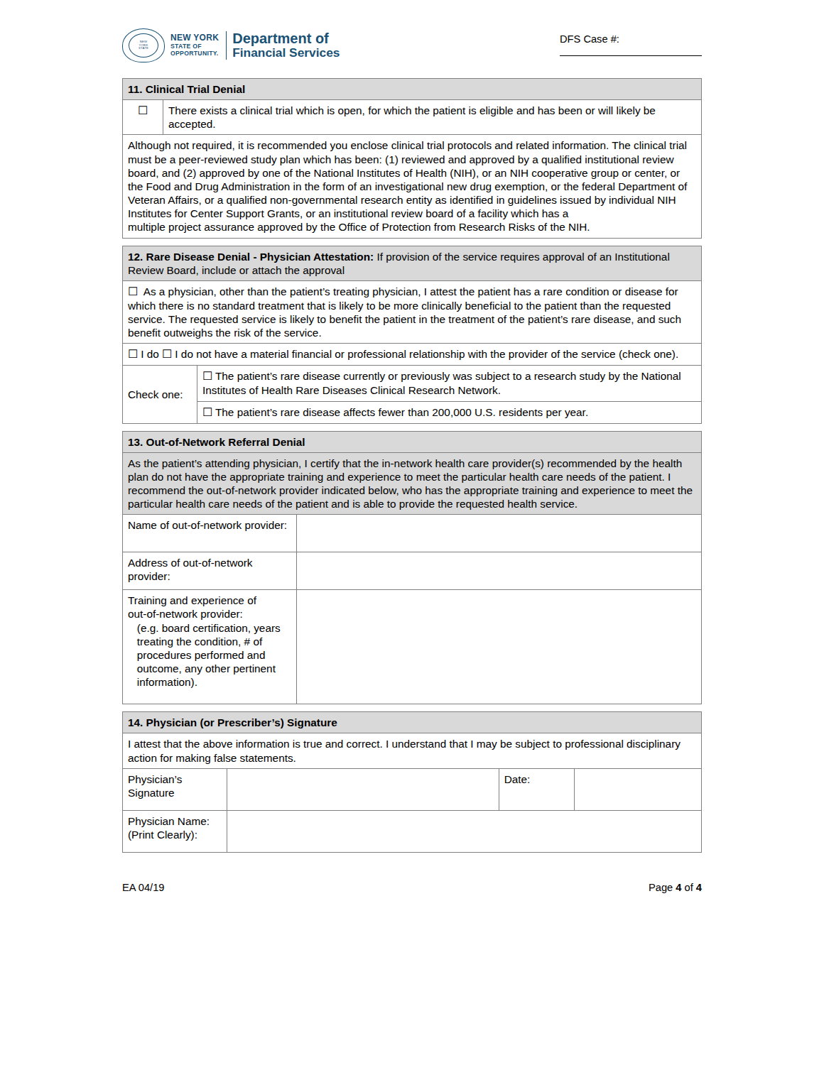NEW
YORK
STATE
NEW YORK
STATE OF
OPPORTUNITY.
Department of
Financial Services
DFS Case #:
| 11. Clinical Trial Denial |
| ☐ | There exists a clinical trial which is open, for which the patient is eligible and has been or will likely be accepted. |
| Although not required, it is recommended you enclose clinical trial protocols and related information. The clinical trial must be a peer-reviewed study plan which has been: (1) reviewed and approved by a qualified institutional review board, and (2) approved by one of the National Institutes of Health (NIH), or an NIH cooperative group or center, or the Food and Drug Administration in the form of an investigational new drug exemption, or the federal Department of Veteran Affairs, or a qualified non-governmental research entity as identified in guidelines issued by individual NIH Institutes for Center Support Grants, or an institutional review board of a facility which has a multiple project assurance approved by the Office of Protection from Research Risks of the NIH. |
| 12. Rare Disease Denial - Physician Attestation: If provision of the service requires approval of an Institutional Review Board, include or attach the approval |
| ☐ As a physician, other than the patient’s treating physician, I attest the patient has a rare condition or disease for which there is no standard treatment that is likely to be more clinically beneficial to the patient than the requested service. The requested service is likely to benefit the patient in the treatment of the patient’s rare disease, and such benefit outweighs the risk of the service. |
| ☐ I do ☐ I do not have a material financial or professional relationship with the provider of the service (check one). |
| Check one: | ☐ The patient’s rare disease currently or previously was subject to a research study by the National Institutes of Health Rare Diseases Clinical Research Network. |
| ☐ The patient’s rare disease affects fewer than 200,000 U.S. residents per year. |
| 13. Out-of-Network Referral Denial |
| As the patient’s attending physician, I certify that the in-network health care provider(s) recommended by the health plan do not have the appropriate training and experience to meet the particular health care needs of the patient. I recommend the out-of-network provider indicated below, who has the appropriate training and experience to meet the particular health care needs of the patient and is able to provide the requested health service. |
| Name of out-of-network provider: | |
| Address of out-of-network provider: | |
| Training and experience of out-of-network provider: (e.g. board certification, years treating the condition, # of procedures performed and outcome, any other pertinent information). | |
| 14. Physician (or Prescriber’s) Signature |
| I attest that the above information is true and correct. I understand that I may be subject to professional disciplinary action for making false statements. |
| Physician’s Signature | | Date: | |
| Physician Name: (Print Clearly): | |
EA 04/19
Page 4 of 4